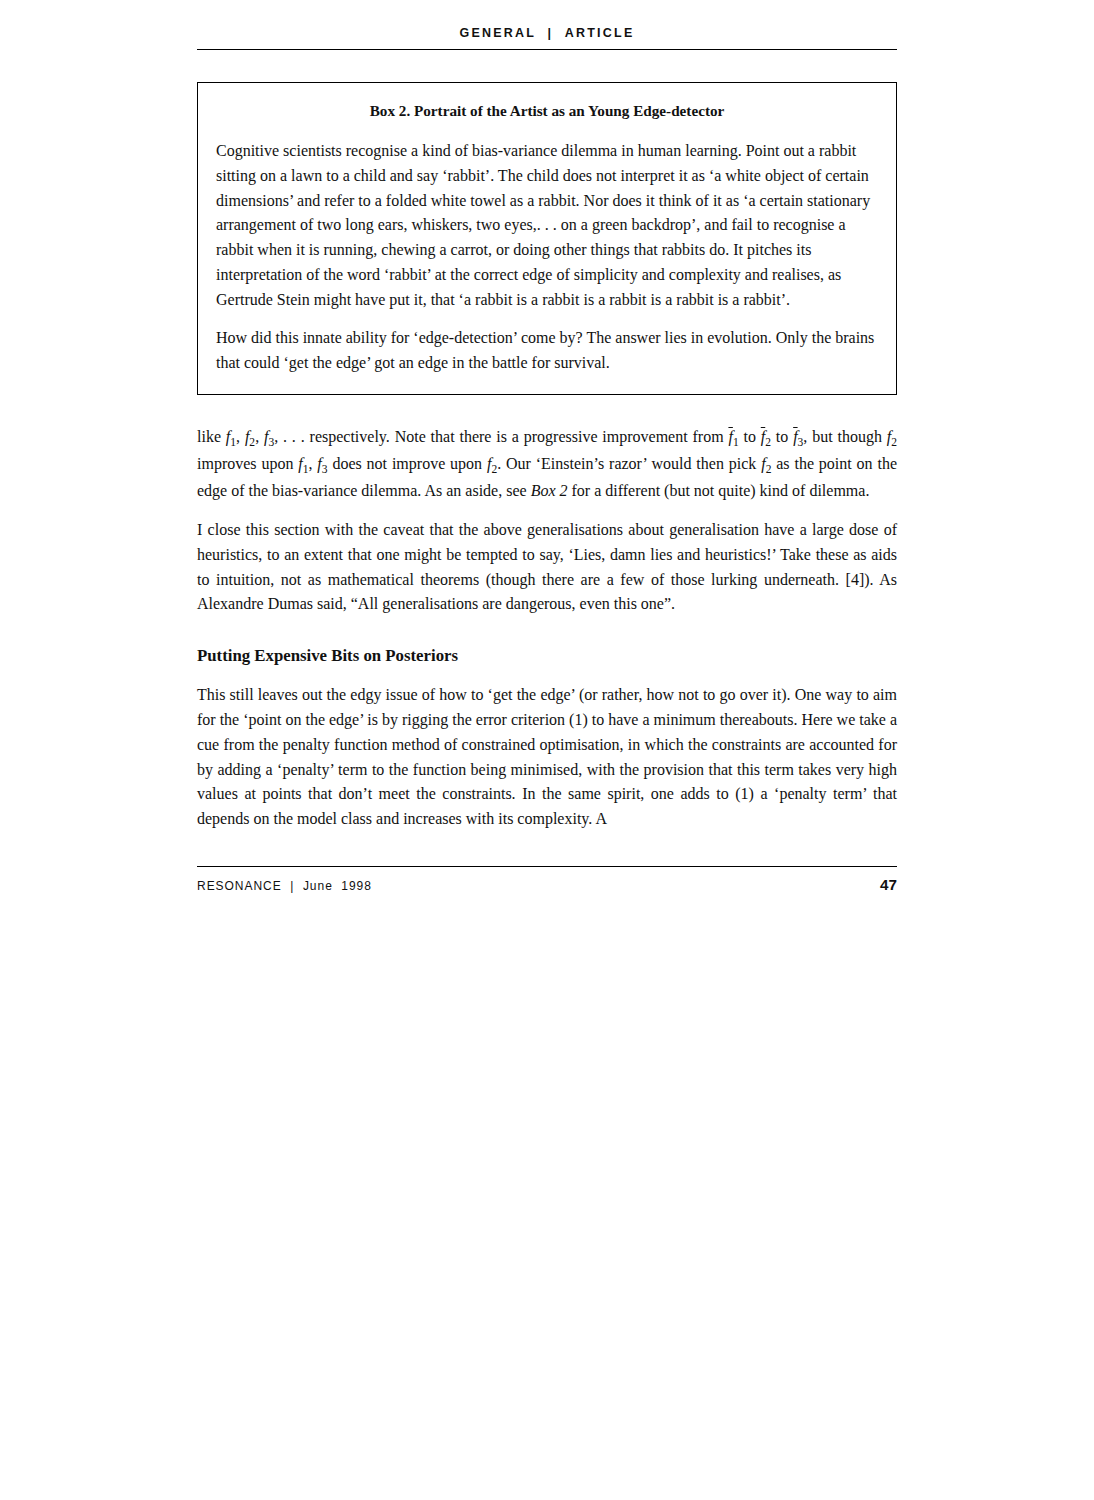GENERAL | ARTICLE
Box 2. Portrait of the Artist as an Young Edge-detector
Cognitive scientists recognise a kind of bias-variance dilemma in human learning. Point out a rabbit sitting on a lawn to a child and say ‘rabbit’. The child does not interpret it as ‘a white object of certain dimensions’ and refer to a folded white towel as a rabbit. Nor does it think of it as ‘a certain stationary arrangement of two long ears, whiskers, two eyes,. . . on a green backdrop’, and fail to recognise a rabbit when it is running, chewing a carrot, or doing other things that rabbits do. It pitches its interpretation of the word ‘rabbit’ at the correct edge of simplicity and complexity and realises, as Gertrude Stein might have put it, that ‘a rabbit is a rabbit is a rabbit is a rabbit is a rabbit’.
How did this innate ability for ‘edge-detection’ come by? The answer lies in evolution. Only the brains that could ‘get the edge’ got an edge in the battle for survival.
like f1, f2, f3, . . . respectively. Note that there is a progressive improvement from f1 to f2 to f3, but though f2 improves upon f1, f3 does not improve upon f2. Our ‘Einstein’s razor’ would then pick f2 as the point on the edge of the bias-variance dilemma. As an aside, see Box 2 for a different (but not quite) kind of dilemma.
I close this section with the caveat that the above generalisations about generalisation have a large dose of heuristics, to an extent that one might be tempted to say, ‘Lies, damn lies and heuristics!’ Take these as aids to intuition, not as mathematical theorems (though there are a few of those lurking underneath. [4]). As Alexandre Dumas said, “All generalisations are dangerous, even this one”.
Putting Expensive Bits on Posteriors
This still leaves out the edgy issue of how to ‘get the edge’ (or rather, how not to go over it). One way to aim for the ‘point on the edge’ is by rigging the error criterion (1) to have a minimum thereabouts. Here we take a cue from the penalty function method of constrained optimisation, in which the constraints are accounted for by adding a ‘penalty’ term to the function being minimised, with the provision that this term takes very high values at points that don’t meet the constraints. In the same spirit, one adds to (1) a ‘penalty term’ that depends on the model class and increases with its complexity. A
RESONANCE | June 1998 47